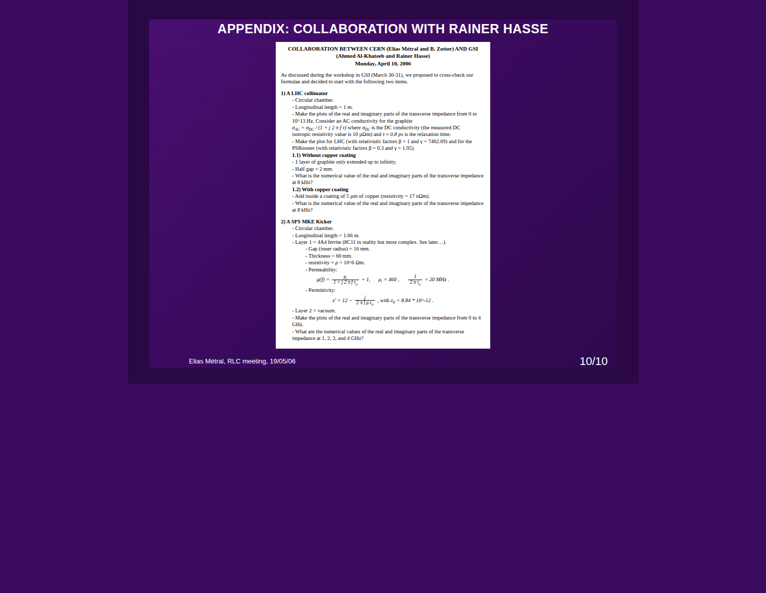APPENDIX: COLLABORATION WITH RAINER HASSE
COLLABORATION BETWEEN CERN (Elias Métral and B. Zotter) AND GSI
(Ahmed Al-Khateeb and Rainer Hasse)
Monday, April 10, 2006
As discussed during the workshop in GSI (March 30-31), we proposed to cross-check our formulae and decided to start with the following two items.
1) A LHC collimator
- Circular chamber.
- Longitudinal length = 1 m.
- Make the plots of the real and imaginary parts of the transverse impedance from 0 to 10^13 Hz. Consider an AC conductivity for the graphite
σAC = σDC / (1 + j 2 π f τ) where σDC is the DC conductivity (the measured DC
isotropic resistivity value is 10 µΩm) and τ ≈ 0.8 ps is the relaxation time.
- Make the plot for LHC (with relativistic factors β = 1 and γ = 7462.69) and for the PSBooster (with relativistic factors β = 0.3 and γ = 1.05).
1.1) Without copper coating
- 1 layer of graphite only extended up to infinity.
- Half gap = 2 mm.
- What is the numerical value of the real and imaginary parts of the transverse impedance at 8 kHz?
1.2) With copper coating
- Add inside a coating of 5 µm of copper (resistivity = 17 nΩm).
- What is the numerical value of the real and imaginary parts of the transverse impedance at 8 kHz?
2) A SPS MKE Kicker
- Circular chamber.
- Longitudinal length = 1.66 m.
- Layer 1 = 4A4 ferrite (8C11 in reality but more complex. See later…).
- Gap (inner radius) = 16 mm.
- Thickness = 60 mm.
- resistivity = ρ = 10^6 Ωm.
- Permeability:
μ(f) = μi 1 + j 2 π f τμ + 1, μi = 460 , 12 π τμ = 20 MHz .
- Permittivity:
ε′ = 12 − j 2 π f ρ ε0 , with ε0 = 8.84 * 10^-12 .
- Layer 2 = vacuum.
- Make the plots of the real and imaginary parts of the transverse impedance from 0 to 4 GHz.
- What are the numerical values of the real and imaginary parts of the transverse impedance at 1, 2, 3, and 4 GHz?
Elias Métral, RLC meeting, 19/05/06
10/10